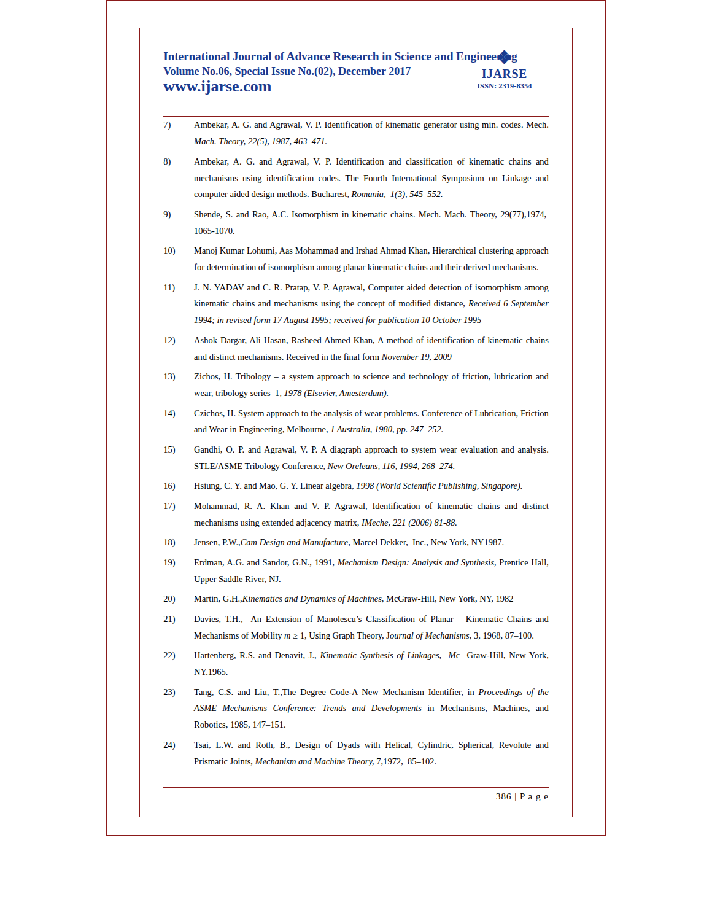❖
IJARSE
ISSN: 2319-8354
International Journal of Advance Research in Science and Engineering
Volume No.06, Special Issue No.(02), December 2017
www.ijarse.com
Ambekar, A. G. and Agrawal, V. P. Identification of kinematic generator using min. codes. Mech. Mach. Theory, 22(5), 1987, 463–471.
Ambekar, A. G. and Agrawal, V. P. Identification and classification of kinematic chains and mechanisms using identification codes. The Fourth International Symposium on Linkage and computer aided design methods. Bucharest, Romania, 1(3), 545–552.
Shende, S. and Rao, A.C. Isomorphism in kinematic chains. Mech. Mach. Theory, 29(77),1974, 1065-1070.
Manoj Kumar Lohumi, Aas Mohammad and Irshad Ahmad Khan, Hierarchical clustering approach for determination of isomorphism among planar kinematic chains and their derived mechanisms.
J. N. YADAV and C. R. Pratap, V. P. Agrawal, Computer aided detection of isomorphism among kinematic chains and mechanisms using the concept of modified distance, Received 6 September 1994; in revised form 17 August 1995; received for publication 10 October 1995
Ashok Dargar, Ali Hasan, Rasheed Ahmed Khan, A method of identification of kinematic chains and distinct mechanisms. Received in the final form November 19, 2009
Zichos, H. Tribology – a system approach to science and technology of friction, lubrication and wear, tribology series–1, 1978 (Elsevier, Amesterdam).
Czichos, H. System approach to the analysis of wear problems. Conference of Lubrication, Friction and Wear in Engineering, Melbourne, 1 Australia, 1980, pp. 247–252.
Gandhi, O. P. and Agrawal, V. P. A diagraph approach to system wear evaluation and analysis. STLE/ASME Tribology Conference, New Oreleans, 116, 1994, 268–274.
Hsiung, C. Y. and Mao, G. Y. Linear algebra, 1998 (World Scientific Publishing, Singapore).
Mohammad, R. A. Khan and V. P. Agrawal, Identification of kinematic chains and distinct mechanisms using extended adjacency matrix, IMeche, 221 (2006) 81-88.
Jensen, P.W.,Cam Design and Manufacture, Marcel Dekker, Inc., New York, NY1987.
Erdman, A.G. and Sandor, G.N., 1991, Mechanism Design: Analysis and Synthesis, Prentice Hall, Upper Saddle River, NJ.
Martin, G.H.,Kinematics and Dynamics of Machines, McGraw-Hill, New York, NY, 1982
Davies, T.H., An Extension of Manolescu’s Classification of Planar Kinematic Chains and Mechanisms of Mobility m ≥ 1, Using Graph Theory, Journal of Mechanisms, 3, 1968, 87–100.
Hartenberg, R.S. and Denavit, J., Kinematic Synthesis of Linkages, Mc Graw-Hill, New York, NY.1965.
Tang, C.S. and Liu, T.,The Degree Code-A New Mechanism Identifier, in Proceedings of the ASME Mechanisms Conference: Trends and Developments in Mechanisms, Machines, and Robotics, 1985, 147–151.
Tsai, L.W. and Roth, B., Design of Dyads with Helical, Cylindric, Spherical, Revolute and Prismatic Joints, Mechanism and Machine Theory, 7,1972, 85–102.
386 | P a g e